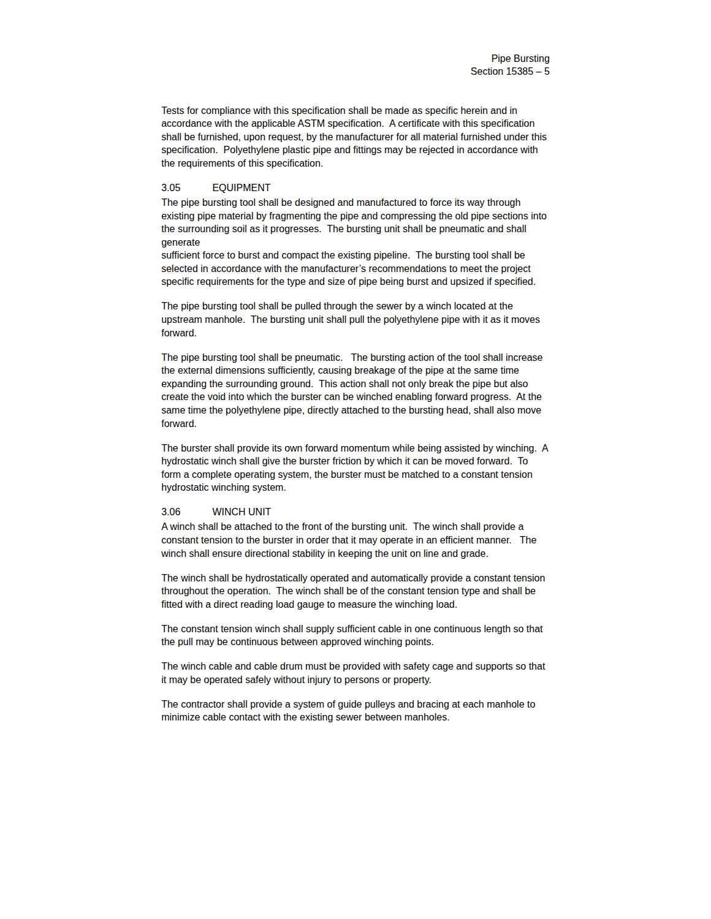Pipe Bursting Section 15385 – 5
Tests for compliance with this specification shall be made as specific herein and in accordance with the applicable ASTM specification. A certificate with this specification shall be furnished, upon request, by the manufacturer for all material furnished under this specification. Polyethylene plastic pipe and fittings may be rejected in accordance with the requirements of this specification.
3.05 EQUIPMENT
The pipe bursting tool shall be designed and manufactured to force its way through existing pipe material by fragmenting the pipe and compressing the old pipe sections into the surrounding soil as it progresses. The bursting unit shall be pneumatic and shall generate
sufficient force to burst and compact the existing pipeline. The bursting tool shall be selected in accordance with the manufacturer’s recommendations to meet the project specific requirements for the type and size of pipe being burst and upsized if specified.
The pipe bursting tool shall be pulled through the sewer by a winch located at the upstream manhole. The bursting unit shall pull the polyethylene pipe with it as it moves forward.
The pipe bursting tool shall be pneumatic. The bursting action of the tool shall increase the external dimensions sufficiently, causing breakage of the pipe at the same time expanding the surrounding ground. This action shall not only break the pipe but also create the void into which the burster can be winched enabling forward progress. At the same time the polyethylene pipe, directly attached to the bursting head, shall also move forward.
The burster shall provide its own forward momentum while being assisted by winching. A hydrostatic winch shall give the burster friction by which it can be moved forward. To form a complete operating system, the burster must be matched to a constant tension hydrostatic winching system.
3.06 WINCH UNIT
A winch shall be attached to the front of the bursting unit. The winch shall provide a constant tension to the burster in order that it may operate in an efficient manner. The winch shall ensure directional stability in keeping the unit on line and grade.
The winch shall be hydrostatically operated and automatically provide a constant tension throughout the operation. The winch shall be of the constant tension type and shall be fitted with a direct reading load gauge to measure the winching load.
The constant tension winch shall supply sufficient cable in one continuous length so that the pull may be continuous between approved winching points.
The winch cable and cable drum must be provided with safety cage and supports so that it may be operated safely without injury to persons or property.
The contractor shall provide a system of guide pulleys and bracing at each manhole to minimize cable contact with the existing sewer between manholes.